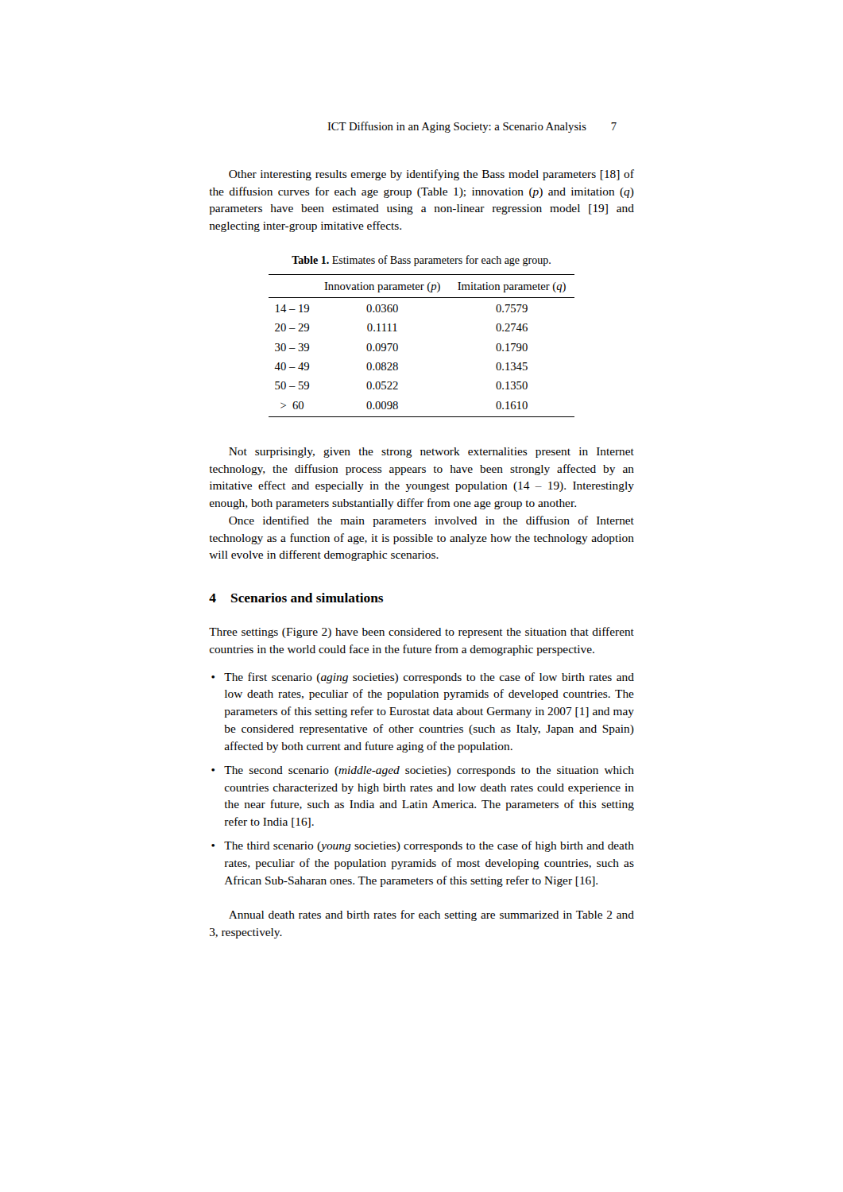ICT Diffusion in an Aging Society: a Scenario Analysis 7
Other interesting results emerge by identifying the Bass model parameters [18] of the diffusion curves for each age group (Table 1); innovation (p) and imitation (q) parameters have been estimated using a non-linear regression model [19] and neglecting inter-group imitative effects.
Table 1. Estimates of Bass parameters for each age group.
| | Innovation parameter ( p ) | Imitation parameter ( q ) |
| --- | --- | --- |
| 14 – 19 | 0.0360 | 0.7579 |
| 20 – 29 | 0.1111 | 0.2746 |
| 30 – 39 | 0.0970 | 0.1790 |
| 40 – 49 | 0.0828 | 0.1345 |
| 50 – 59 | 0.0522 | 0.1350 |
| > 60 | 0.0098 | 0.1610 |
Not surprisingly, given the strong network externalities present in Internet technology, the diffusion process appears to have been strongly affected by an imitative effect and especially in the youngest population (14 – 19). Interestingly enough, both parameters substantially differ from one age group to another.
Once identified the main parameters involved in the diffusion of Internet technology as a function of age, it is possible to analyze how the technology adoption will evolve in different demographic scenarios.
4 Scenarios and simulations
Three settings (Figure 2) have been considered to represent the situation that different countries in the world could face in the future from a demographic perspective.
The first scenario (aging societies) corresponds to the case of low birth rates and low death rates, peculiar of the population pyramids of developed countries. The parameters of this setting refer to Eurostat data about Germany in 2007 [1] and may be considered representative of other countries (such as Italy, Japan and Spain) affected by both current and future aging of the population.
The second scenario (middle-aged societies) corresponds to the situation which countries characterized by high birth rates and low death rates could experience in the near future, such as India and Latin America. The parameters of this setting refer to India [16].
The third scenario (young societies) corresponds to the case of high birth and death rates, peculiar of the population pyramids of most developing countries, such as African Sub-Saharan ones. The parameters of this setting refer to Niger [16].
Annual death rates and birth rates for each setting are summarized in Table 2 and 3, respectively.